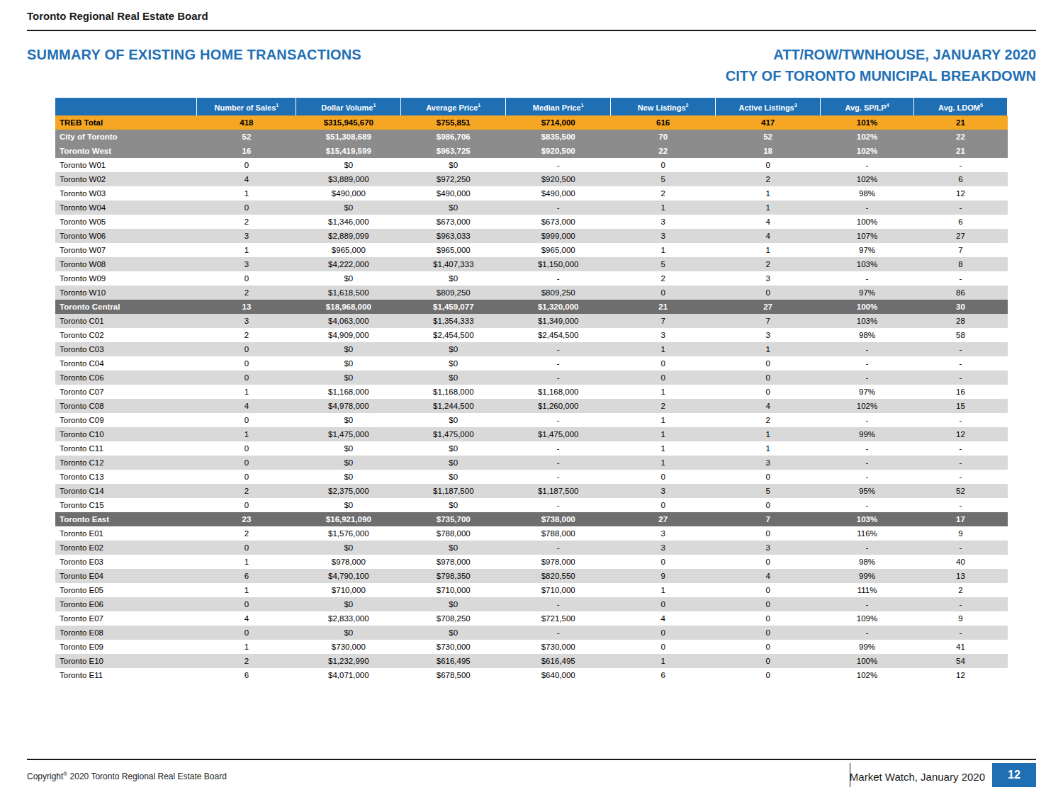Toronto Regional Real Estate Board
SUMMARY OF EXISTING HOME TRANSACTIONS
ATT/ROW/TWNHOUSE, JANUARY 2020
CITY OF TORONTO MUNICIPAL BREAKDOWN
| | Number of Sales 1 | Dollar Volume 1 | Average Price 1 | Median Price 1 | New Listings 2 | Active Listings 3 | Avg. SP/LP 4 | Avg. LDOM 5 |
| --- | --- | --- | --- | --- | --- | --- | --- | --- |
| TREB Total | 418 | $315,945,670 | $755,851 | $714,000 | 616 | 417 | 101% | 21 |
| City of Toronto | 52 | $51,308,689 | $986,706 | $835,500 | 70 | 52 | 102% | 22 |
| Toronto West | 16 | $15,419,599 | $963,725 | $920,500 | 22 | 18 | 102% | 21 |
| Toronto W01 | 0 | $0 | $0 | - | 0 | 0 | - | - |
| Toronto W02 | 4 | $3,889,000 | $972,250 | $920,500 | 5 | 2 | 102% | 6 |
| Toronto W03 | 1 | $490,000 | $490,000 | $490,000 | 2 | 1 | 98% | 12 |
| Toronto W04 | 0 | $0 | $0 | - | 1 | 1 | - | - |
| Toronto W05 | 2 | $1,346,000 | $673,000 | $673,000 | 3 | 4 | 100% | 6 |
| Toronto W06 | 3 | $2,889,099 | $963,033 | $999,000 | 3 | 4 | 107% | 27 |
| Toronto W07 | 1 | $965,000 | $965,000 | $965,000 | 1 | 1 | 97% | 7 |
| Toronto W08 | 3 | $4,222,000 | $1,407,333 | $1,150,000 | 5 | 2 | 103% | 8 |
| Toronto W09 | 0 | $0 | $0 | - | 2 | 3 | - | - |
| Toronto W10 | 2 | $1,618,500 | $809,250 | $809,250 | 0 | 0 | 97% | 86 |
| Toronto Central | 13 | $18,968,000 | $1,459,077 | $1,320,000 | 21 | 27 | 100% | 30 |
| Toronto C01 | 3 | $4,063,000 | $1,354,333 | $1,349,000 | 7 | 7 | 103% | 28 |
| Toronto C02 | 2 | $4,909,000 | $2,454,500 | $2,454,500 | 3 | 3 | 98% | 58 |
| Toronto C03 | 0 | $0 | $0 | - | 1 | 1 | - | - |
| Toronto C04 | 0 | $0 | $0 | - | 0 | 0 | - | - |
| Toronto C06 | 0 | $0 | $0 | - | 0 | 0 | - | - |
| Toronto C07 | 1 | $1,168,000 | $1,168,000 | $1,168,000 | 1 | 0 | 97% | 16 |
| Toronto C08 | 4 | $4,978,000 | $1,244,500 | $1,260,000 | 2 | 4 | 102% | 15 |
| Toronto C09 | 0 | $0 | $0 | - | 1 | 2 | - | - |
| Toronto C10 | 1 | $1,475,000 | $1,475,000 | $1,475,000 | 1 | 1 | 99% | 12 |
| Toronto C11 | 0 | $0 | $0 | - | 1 | 1 | - | - |
| Toronto C12 | 0 | $0 | $0 | - | 1 | 3 | - | - |
| Toronto C13 | 0 | $0 | $0 | - | 0 | 0 | - | - |
| Toronto C14 | 2 | $2,375,000 | $1,187,500 | $1,187,500 | 3 | 5 | 95% | 52 |
| Toronto C15 | 0 | $0 | $0 | - | 0 | 0 | - | - |
| Toronto East | 23 | $16,921,090 | $735,700 | $738,000 | 27 | 7 | 103% | 17 |
| Toronto E01 | 2 | $1,576,000 | $788,000 | $788,000 | 3 | 0 | 116% | 9 |
| Toronto E02 | 0 | $0 | $0 | - | 3 | 3 | - | - |
| Toronto E03 | 1 | $978,000 | $978,000 | $978,000 | 0 | 0 | 98% | 40 |
| Toronto E04 | 6 | $4,790,100 | $798,350 | $820,550 | 9 | 4 | 99% | 13 |
| Toronto E05 | 1 | $710,000 | $710,000 | $710,000 | 1 | 0 | 111% | 2 |
| Toronto E06 | 0 | $0 | $0 | - | 0 | 0 | - | - |
| Toronto E07 | 4 | $2,833,000 | $708,250 | $721,500 | 4 | 0 | 109% | 9 |
| Toronto E08 | 0 | $0 | $0 | - | 0 | 0 | - | - |
| Toronto E09 | 1 | $730,000 | $730,000 | $730,000 | 0 | 0 | 99% | 41 |
| Toronto E10 | 2 | $1,232,990 | $616,495 | $616,495 | 1 | 0 | 100% | 54 |
| Toronto E11 | 6 | $4,071,000 | $678,500 | $640,000 | 6 | 0 | 102% | 12 |
Copyright® 2020 Toronto Regional Real Estate Board
Market Watch, January 2020
12